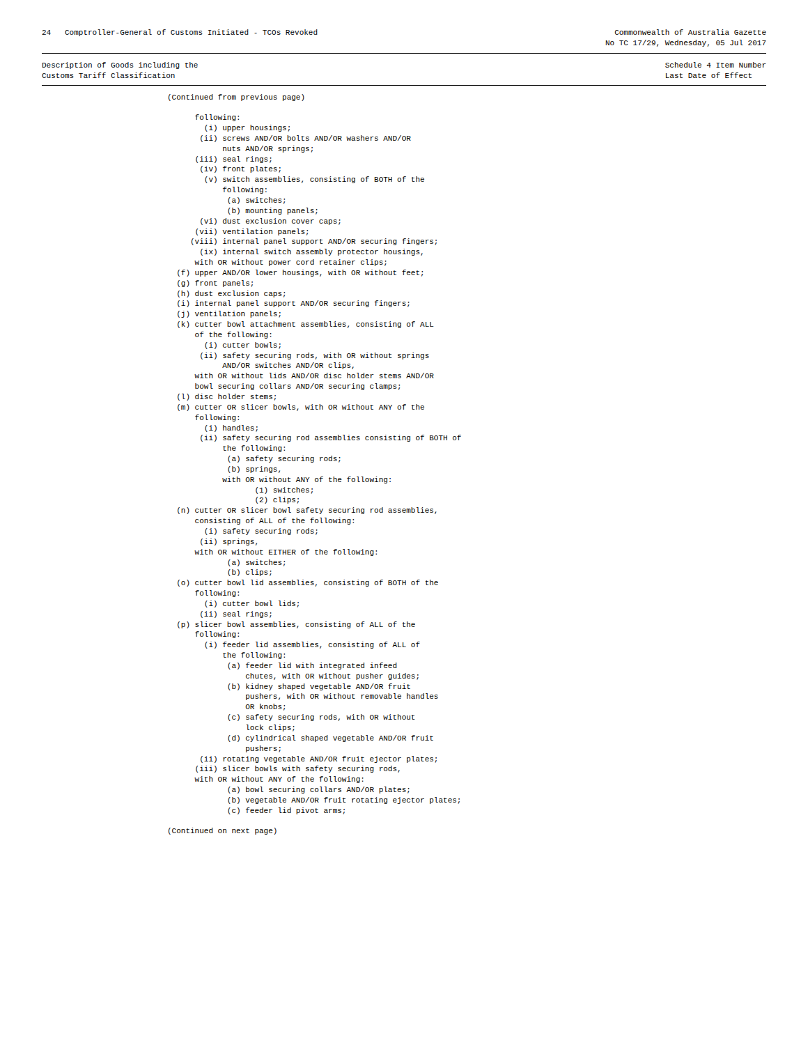24 Comptroller-General of Customs Initiated - TCOs Revoked
Commonwealth of Australia Gazette
No TC 17/29, Wednesday, 05 Jul 2017
Description of Goods including the Customs Tariff Classification
Schedule 4 Item Number Last Date of Effect
(Continued from previous page)
      following:
        (i) upper housings;
       (ii) screws AND/OR bolts AND/OR washers AND/OR
            nuts AND/OR springs;
      (iii) seal rings;
       (iv) front plates;
        (v) switch assemblies, consisting of BOTH of the
            following:
             (a) switches;
             (b) mounting panels;
       (vi) dust exclusion cover caps;
      (vii) ventilation panels;
     (viii) internal panel support AND/OR securing fingers;
       (ix) internal switch assembly protector housings,
      with OR without power cord retainer clips;
  (f) upper AND/OR lower housings, with OR without feet;
  (g) front panels;
  (h) dust exclusion caps;
  (i) internal panel support AND/OR securing fingers;
  (j) ventilation panels;
  (k) cutter bowl attachment assemblies, consisting of ALL
      of the following:
        (i) cutter bowls;
       (ii) safety securing rods, with OR without springs
            AND/OR switches AND/OR clips,
      with OR without lids AND/OR disc holder stems AND/OR
      bowl securing collars AND/OR securing clamps;
  (l) disc holder stems;
  (m) cutter OR slicer bowls, with OR without ANY of the
      following:
        (i) handles;
       (ii) safety securing rod assemblies consisting of BOTH of
            the following:
             (a) safety securing rods;
             (b) springs,
            with OR without ANY of the following:
                   (1) switches;
                   (2) clips;
  (n) cutter OR slicer bowl safety securing rod assemblies,
      consisting of ALL of the following:
        (i) safety securing rods;
       (ii) springs,
      with OR without EITHER of the following:
             (a) switches;
             (b) clips;
  (o) cutter bowl lid assemblies, consisting of BOTH of the
      following:
        (i) cutter bowl lids;
       (ii) seal rings;
  (p) slicer bowl assemblies, consisting of ALL of the
      following:
        (i) feeder lid assemblies, consisting of ALL of
            the following:
             (a) feeder lid with integrated infeed
                 chutes, with OR without pusher guides;
             (b) kidney shaped vegetable AND/OR fruit
                 pushers, with OR without removable handles
                 OR knobs;
             (c) safety securing rods, with OR without
                 lock clips;
             (d) cylindrical shaped vegetable AND/OR fruit
                 pushers;
       (ii) rotating vegetable AND/OR fruit ejector plates;
      (iii) slicer bowls with safety securing rods,
      with OR without ANY of the following:
             (a) bowl securing collars AND/OR plates;
             (b) vegetable AND/OR fruit rotating ejector plates;
             (c) feeder lid pivot arms;
(Continued on next page)